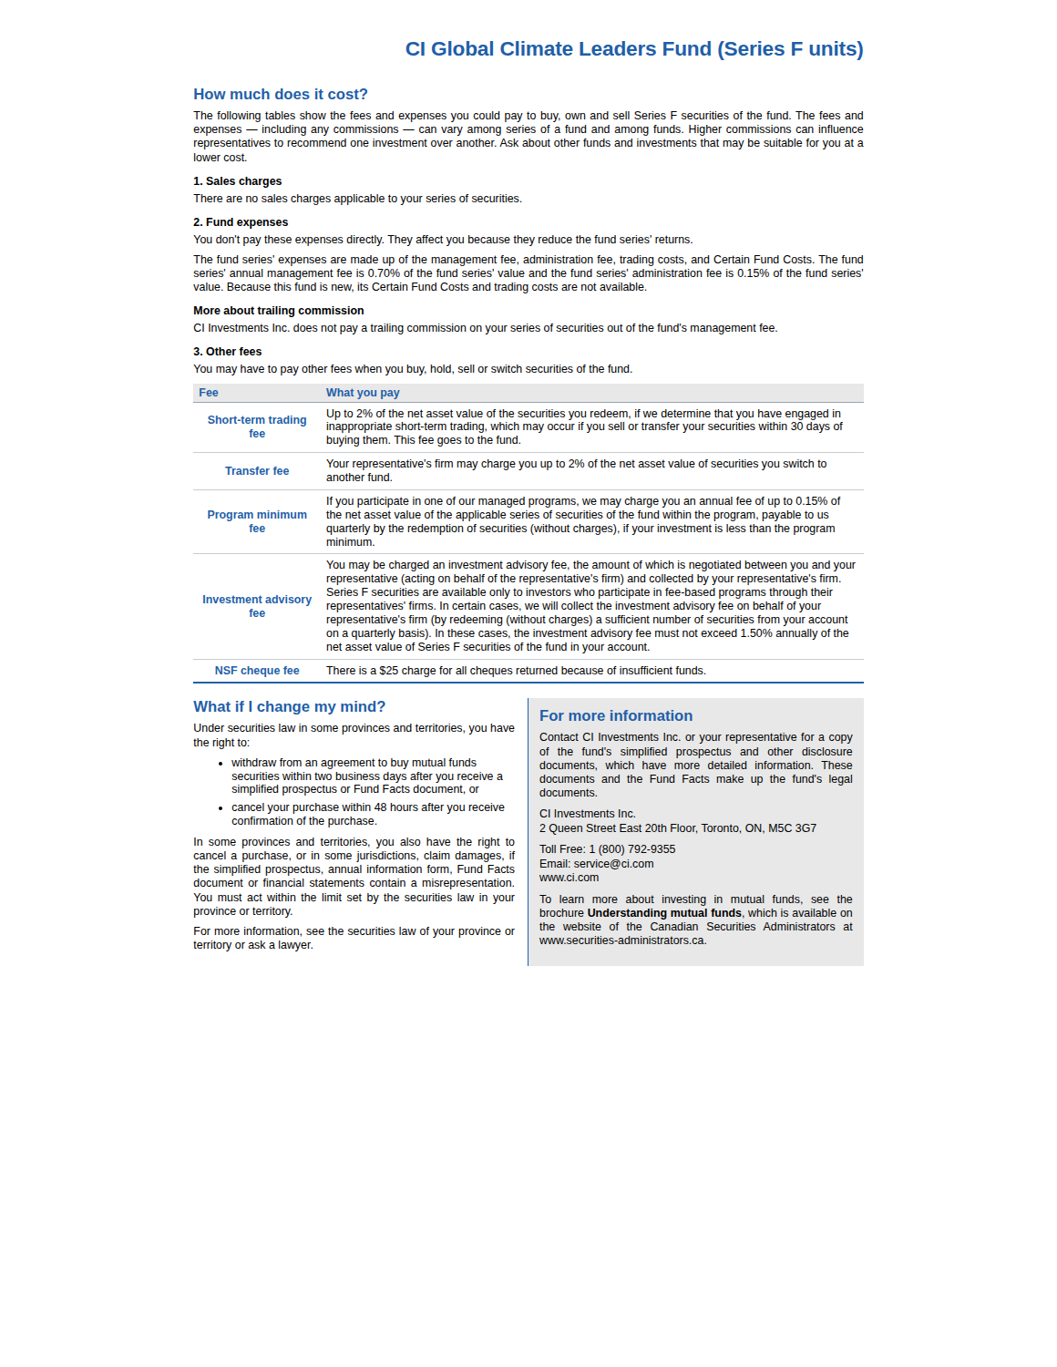CI Global Climate Leaders Fund (Series F units)
How much does it cost?
The following tables show the fees and expenses you could pay to buy, own and sell Series F securities of the fund. The fees and expenses — including any commissions — can vary among series of a fund and among funds. Higher commissions can influence representatives to recommend one investment over another. Ask about other funds and investments that may be suitable for you at a lower cost.
1. Sales charges
There are no sales charges applicable to your series of securities.
2. Fund expenses
You don't pay these expenses directly. They affect you because they reduce the fund series' returns.
The fund series' expenses are made up of the management fee, administration fee, trading costs, and Certain Fund Costs. The fund series' annual management fee is 0.70% of the fund series' value and the fund series' administration fee is 0.15% of the fund series' value. Because this fund is new, its Certain Fund Costs and trading costs are not available.
More about trailing commission
CI Investments Inc. does not pay a trailing commission on your series of securities out of the fund's management fee.
3. Other fees
You may have to pay other fees when you buy, hold, sell or switch securities of the fund.
| Fee | What you pay |
| --- | --- |
| Short-term trading fee | Up to 2% of the net asset value of the securities you redeem, if we determine that you have engaged in inappropriate short-term trading, which may occur if you sell or transfer your securities within 30 days of buying them. This fee goes to the fund. |
| Transfer fee | Your representative's firm may charge you up to 2% of the net asset value of securities you switch to another fund. |
| Program minimum fee | If you participate in one of our managed programs, we may charge you an annual fee of up to 0.15% of the net asset value of the applicable series of securities of the fund within the program, payable to us quarterly by the redemption of securities (without charges), if your investment is less than the program minimum. |
| Investment advisory fee | You may be charged an investment advisory fee, the amount of which is negotiated between you and your representative (acting on behalf of the representative's firm) and collected by your representative's firm. Series F securities are available only to investors who participate in fee-based programs through their representatives' firms. In certain cases, we will collect the investment advisory fee on behalf of your representative's firm (by redeeming (without charges) a sufficient number of securities from your account on a quarterly basis). In these cases, the investment advisory fee must not exceed 1.50% annually of the net asset value of Series F securities of the fund in your account. |
| NSF cheque fee | There is a $25 charge for all cheques returned because of insufficient funds. |
What if I change my mind?
Under securities law in some provinces and territories, you have the right to:
withdraw from an agreement to buy mutual funds securities within two business days after you receive a simplified prospectus or Fund Facts document, or
cancel your purchase within 48 hours after you receive confirmation of the purchase.
In some provinces and territories, you also have the right to cancel a purchase, or in some jurisdictions, claim damages, if the simplified prospectus, annual information form, Fund Facts document or financial statements contain a misrepresentation. You must act within the limit set by the securities law in your province or territory.
For more information, see the securities law of your province or territory or ask a lawyer.
For more information
Contact CI Investments Inc. or your representative for a copy of the fund's simplified prospectus and other disclosure documents, which have more detailed information. These documents and the Fund Facts make up the fund's legal documents.
CI Investments Inc.
2 Queen Street East 20th Floor, Toronto, ON, M5C 3G7
Toll Free: 1 (800) 792-9355
Email: service@ci.com
www.ci.com
To learn more about investing in mutual funds, see the brochure Understanding mutual funds, which is available on the website of the Canadian Securities Administrators at www.securities-administrators.ca.